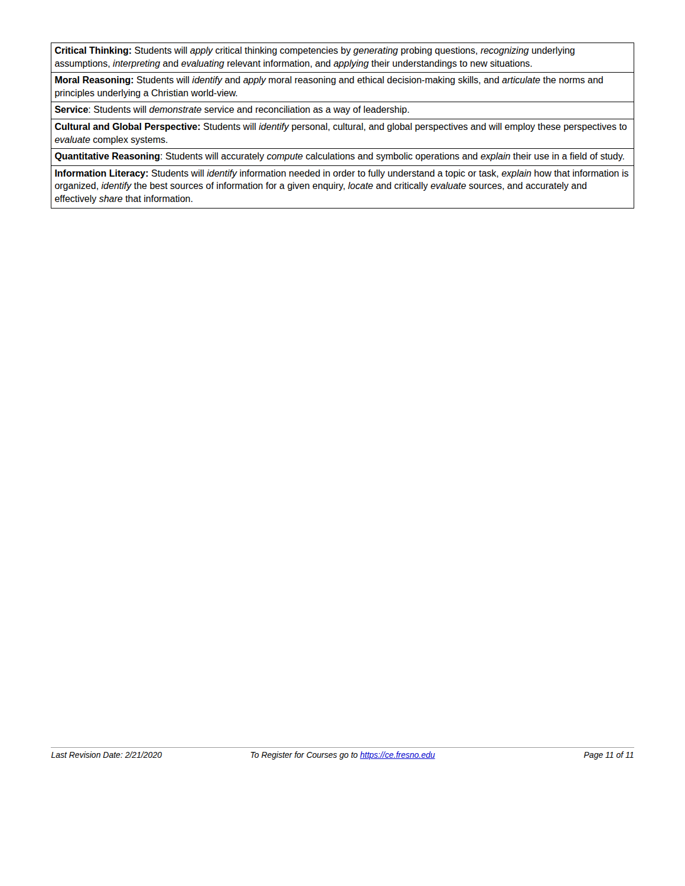| Critical Thinking: Students will apply critical thinking competencies by generating probing questions, recognizing underlying assumptions, interpreting and evaluating relevant information, and applying their understandings to new situations. |
| Moral Reasoning: Students will identify and apply moral reasoning and ethical decision-making skills, and articulate the norms and principles underlying a Christian world-view. |
| Service : Students will demonstrate service and reconciliation as a way of leadership. |
| Cultural and Global Perspective: Students will identify personal, cultural, and global perspectives and will employ these perspectives to evaluate complex systems. |
| Quantitative Reasoning : Students will accurately compute calculations and symbolic operations and explain their use in a field of study. |
| Information Literacy: Students will identify information needed in order to fully understand a topic or task, explain how that information is organized, identify the best sources of information for a given enquiry, locate and critically evaluate sources, and accurately and effectively share that information. |
Last Revision Date: 2/21/2020
To Register for Courses go to https://ce.fresno.edu
Page 11 of 11